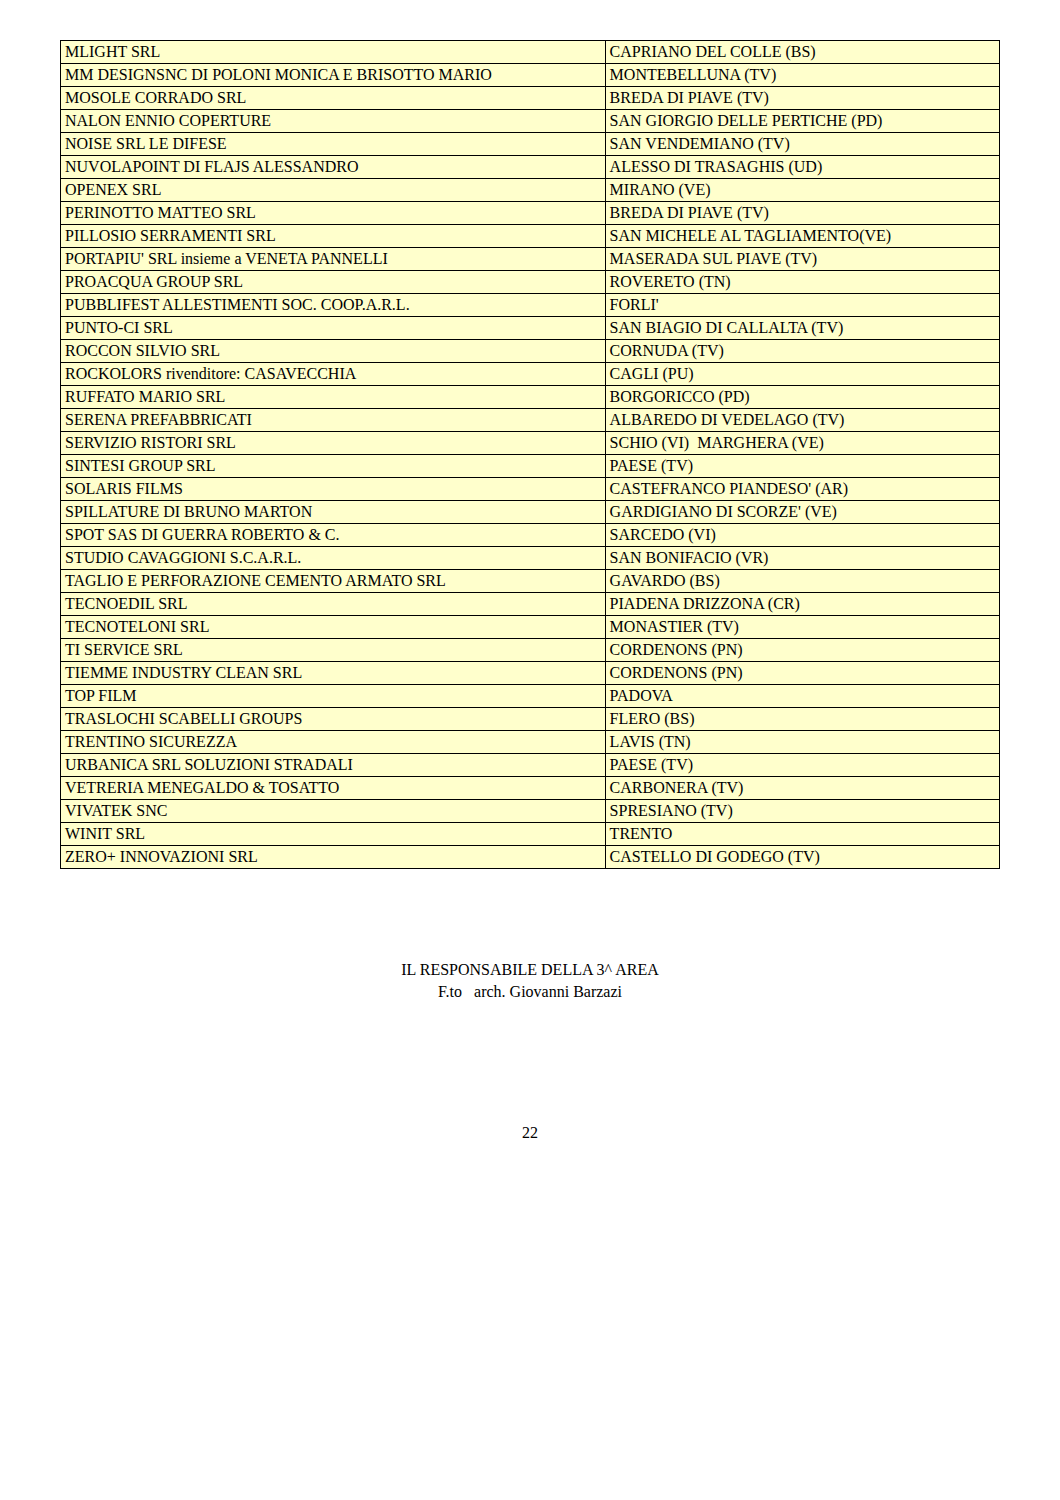| MLIGHT SRL | CAPRIANO DEL COLLE (BS) |
| MM DESIGNSNC DI POLONI MONICA E BRISOTTO MARIO | MONTEBELLUNA (TV) |
| MOSOLE CORRADO SRL | BREDA DI PIAVE (TV) |
| NALON ENNIO COPERTURE | SAN GIORGIO DELLE PERTICHE (PD) |
| NOISE SRL LE DIFESE | SAN VENDEMIANO (TV) |
| NUVOLAPOINT DI FLAJS ALESSANDRO | ALESSO DI TRASAGHIS (UD) |
| OPENEX SRL | MIRANO (VE) |
| PERINOTTO MATTEO SRL | BREDA DI PIAVE (TV) |
| PILLOSIO SERRAMENTI SRL | SAN MICHELE AL TAGLIAMENTO(VE) |
| PORTAPIU' SRL insieme a VENETA PANNELLI | MASERADA SUL PIAVE (TV) |
| PROACQUA GROUP SRL | ROVERETO (TN) |
| PUBBLIFEST ALLESTIMENTI SOC. COOP.A.R.L. | FORLI' |
| PUNTO-CI SRL | SAN BIAGIO DI CALLALTA (TV) |
| ROCCON SILVIO SRL | CORNUDA (TV) |
| ROCKOLORS rivenditore: CASAVECCHIA | CAGLI (PU) |
| RUFFATO MARIO SRL | BORGORICCO (PD) |
| SERENA PREFABBRICATI | ALBAREDO DI VEDELAGO (TV) |
| SERVIZIO RISTORI SRL | SCHIO (VI) MARGHERA (VE) |
| SINTESI GROUP SRL | PAESE (TV) |
| SOLARIS FILMS | CASTEFRANCO PIANDESO' (AR) |
| SPILLATURE DI BRUNO MARTON | GARDIGIANO DI SCORZE' (VE) |
| SPOT SAS DI GUERRA ROBERTO & C. | SARCEDO (VI) |
| STUDIO CAVAGGIONI S.C.A.R.L. | SAN BONIFACIO (VR) |
| TAGLIO E PERFORAZIONE CEMENTO ARMATO SRL | GAVARDO (BS) |
| TECNOEDIL SRL | PIADENA DRIZZONA (CR) |
| TECNOTELONI SRL | MONASTIER (TV) |
| TI SERVICE SRL | CORDENONS (PN) |
| TIEMME INDUSTRY CLEAN SRL | CORDENONS (PN) |
| TOP FILM | PADOVA |
| TRASLOCHI SCABELLI GROUPS | FLERO (BS) |
| TRENTINO SICUREZZA | LAVIS (TN) |
| URBANICA SRL SOLUZIONI STRADALI | PAESE (TV) |
| VETRERIA MENEGALDO & TOSATTO | CARBONERA (TV) |
| VIVATEK SNC | SPRESIANO (TV) |
| WINIT SRL | TRENTO |
| ZERO+ INNOVAZIONI SRL | CASTELLO DI GODEGO (TV) |
IL RESPONSABILE DELLA 3^ AREA
F.to arch. Giovanni Barzazi
22